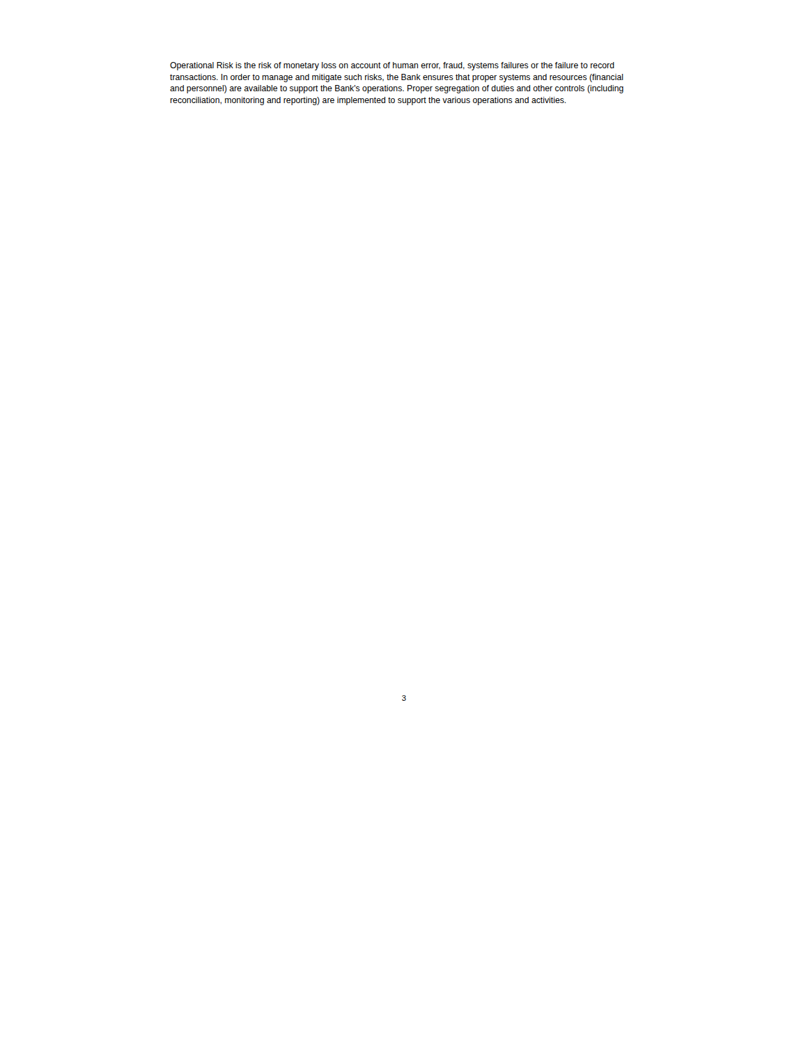Operational Risk is the risk of monetary loss on account of human error, fraud, systems failures or the failure to record transactions. In order to manage and mitigate such risks, the Bank ensures that proper systems and resources (financial and personnel) are available to support the Bank's operations. Proper segregation of duties and other controls (including reconciliation, monitoring and reporting) are implemented to support the various operations and activities.
3